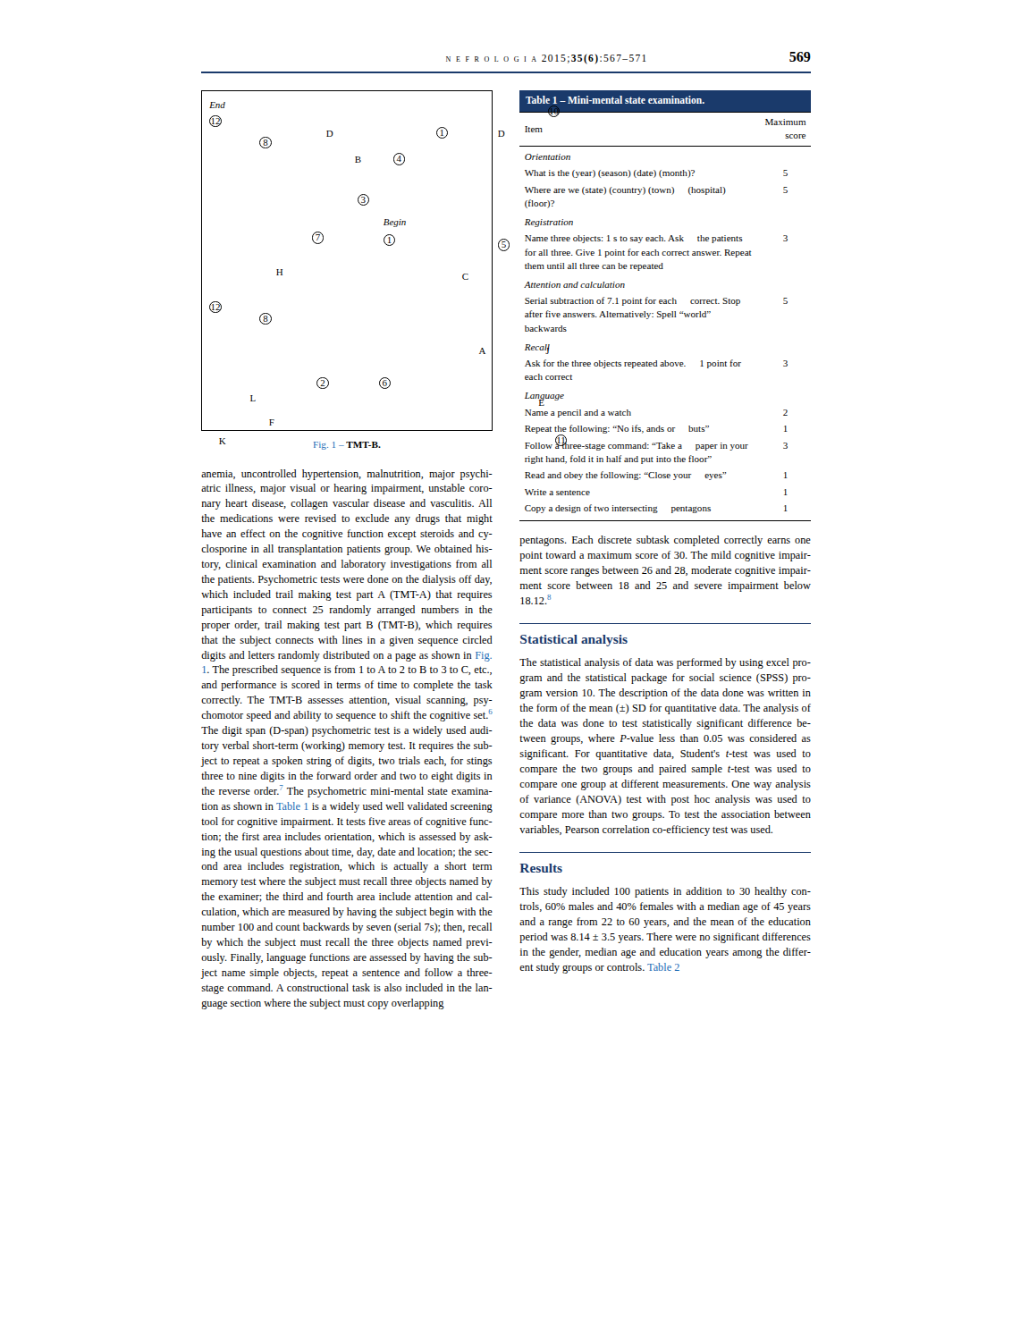n e f r o l o g i a 2015;35(6):567–571
569
End 12 8 D 4 1 D 10 B 3 Begin 1 7 5 H C 12 8 A J 2 6 L F K E 11
Fig. 1 – TMT-B.
anemia, uncontrolled hypertension, malnutrition, major psychiatric illness, major visual or hearing impairment, unstable coronary heart disease, collagen vascular disease and vasculitis. All the medications were revised to exclude any drugs that might have an effect on the cognitive function except steroids and cyclosporine in all transplantation patients group. We obtained history, clinical examination and laboratory investigations from all the patients. Psychometric tests were done on the dialysis off day, which included trail making test part A (TMT-A) that requires participants to connect 25 randomly arranged numbers in the proper order, trail making test part B (TMT-B), which requires that the subject connects with lines in a given sequence circled digits and letters randomly distributed on a page as shown in Fig. 1. The prescribed sequence is from 1 to A to 2 to B to 3 to C, etc., and performance is scored in terms of time to complete the task correctly. The TMT-B assesses attention, visual scanning, psychomotor speed and ability to sequence to shift the cognitive set.6 The digit span (D-span) psychometric test is a widely used auditory verbal short-term (working) memory test. It requires the subject to repeat a spoken string of digits, two trials each, for stings three to nine digits in the forward order and two to eight digits in the reverse order.7 The psychometric mini-mental state examination as shown in Table 1 is a widely used well validated screening tool for cognitive impairment. It tests five areas of cognitive function; the first area includes orientation, which is assessed by asking the usual questions about time, day, date and location; the second area includes registration, which is actually a short term memory test where the subject must recall three objects named by the examiner; the third and fourth area include attention and calculation, which are measured by having the subject begin with the number 100 and count backwards by seven (serial 7s); then, recall by which the subject must recall the three objects named previously. Finally, language functions are assessed by having the subject name simple objects, repeat a sentence and follow a three-stage command. A constructional task is also included in the language section where the subject must copy overlapping
Table 1 – Mini-mental state examination.
| Item | Maximum score |
| --- | --- |
| Orientation |
| What is the (year) (season) (date) (month)? | 5 |
| Where are we (state) (country) (town) (hospital) (floor)? | 5 |
| Registration |
| Name three objects: 1 s to say each. Ask the patients for all three. Give 1 point for each correct answer. Repeat them until all three can be repeated | 3 |
| Attention and calculation |
| Serial subtraction of 7.1 point for each correct. Stop after five answers. Alternatively: Spell “world” backwards | 5 |
| Recall |
| Ask for the three objects repeated above. 1 point for each correct | 3 |
| Language |
| Name a pencil and a watch | 2 |
| Repeat the following: “No ifs, ands or buts” | 1 |
| Follow a three-stage command: “Take a paper in your right hand, fold it in half and put into the floor” | 3 |
| Read and obey the following: “Close your eyes” | 1 |
| Write a sentence | 1 |
| Copy a design of two intersecting pentagons | 1 |
pentagons. Each discrete subtask completed correctly earns one point toward a maximum score of 30. The mild cognitive impairment score ranges between 26 and 28, moderate cognitive impairment score between 18 and 25 and severe impairment below 18.12.8
Statistical analysis
The statistical analysis of data was performed by using excel program and the statistical package for social science (SPSS) program version 10. The description of the data done was written in the form of the mean (±) SD for quantitative data. The analysis of the data was done to test statistically significant difference between groups, where P-value less than 0.05 was considered as significant. For quantitative data, Student's t-test was used to compare the two groups and paired sample t-test was used to compare one group at different measurements. One way analysis of variance (ANOVA) test with post hoc analysis was used to compare more than two groups. To test the association between variables, Pearson correlation co-efficiency test was used.
Results
This study included 100 patients in addition to 30 healthy controls, 60% males and 40% females with a median age of 45 years and a range from 22 to 60 years, and the mean of the education period was 8.14 ± 3.5 years. There were no significant differences in the gender, median age and education years among the different study groups or controls. Table 2